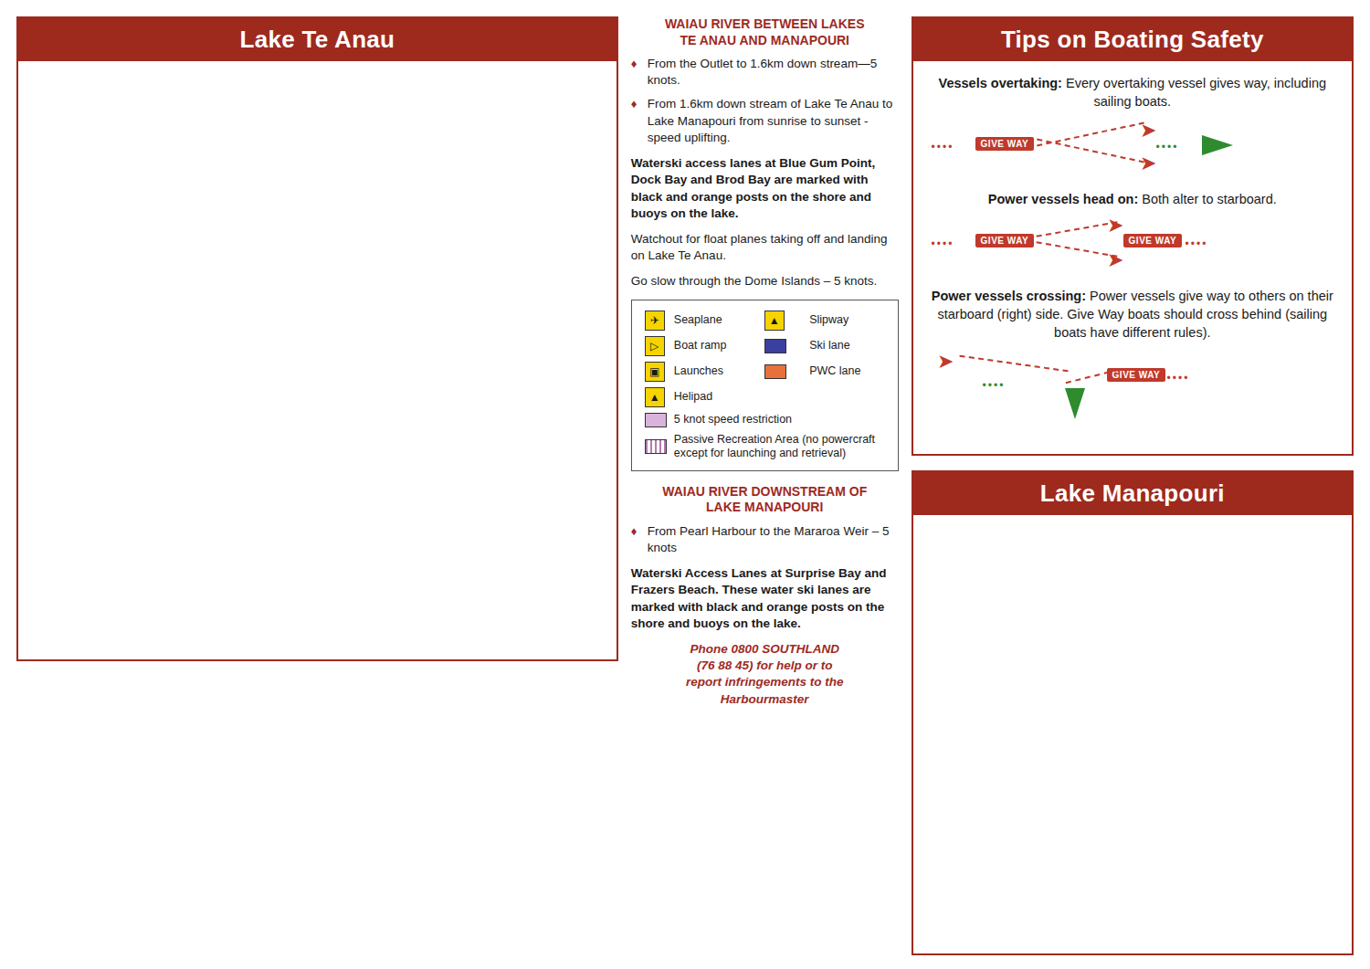Lake Te Anau
Waiau River between Lakes
Te Anau and Manapouri
From the Outlet to 1.6km down stream—5 knots.
From 1.6km down stream of Lake Te Anau to Lake Manapouri from sunrise to sunset - speed uplifting.
Waterski access lanes at Blue Gum Point, Dock Bay and Brod Bay are marked with black and orange posts on the shore and buoys on the lake.
Watchout for float planes taking off and landing on Lake Te Anau.
Go slow through the Dome Islands – 5 knots.
| ✈ | Seaplane | ▲ | Slipway |
| ▷ | Boat ramp | | Ski lane |
| ▣ | Launches | | PWC lane |
| ▲ | Helipad | | |
| | 5 knot speed restriction |
| | Passive Recreation Area (no powercraft except for launching and retrieval) |
Waiau River downstream of
Lake Manapouri
From Pearl Harbour to the Mararoa Weir – 5 knots
Waterski Access Lanes at Surprise Bay and Frazers Beach. These water ski lanes are marked with black and orange posts on the shore and buoys on the lake.
Phone 0800 SOUTHLAND
(76 88 45) for help or to
report infringements to the
Harbourmaster
Tips on Boating Safety
Vessels overtaking: Every overtaking vessel gives way, including sailing boats.
•••• GIVE WAY ➤ ➤ ••••
Power vessels head on: Both alter to starboard.
•••• GIVE WAY ➤ ➤ GIVE WAY ••••
Power vessels crossing: Power vessels give way to others on their starboard (right) side. Give Way boats should cross behind (sailing boats have different rules).
➤ •••• GIVE WAY ••••
Lake Manapouri